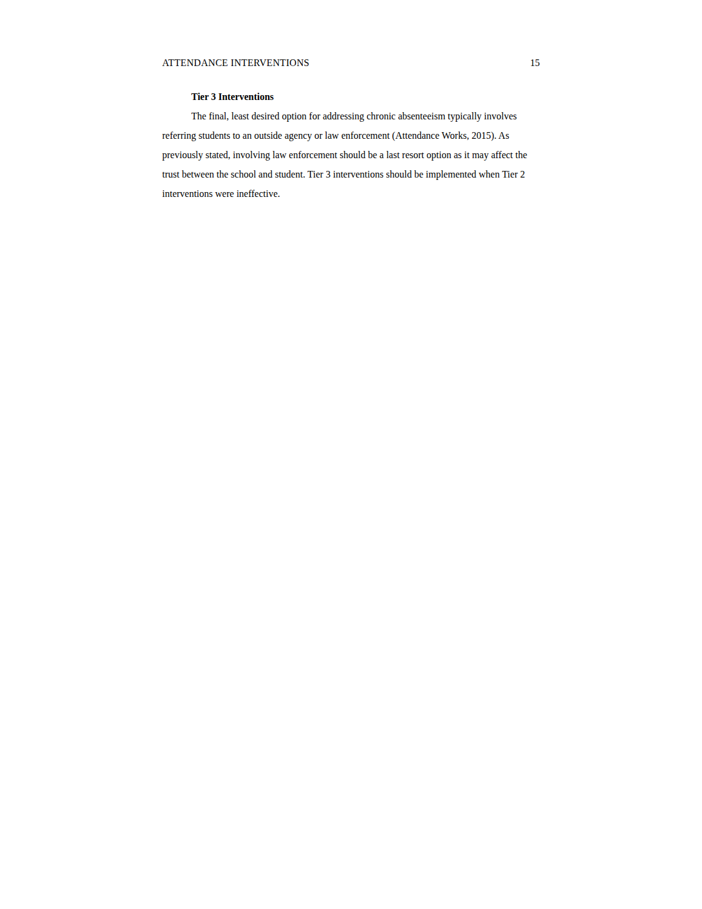Attendance Interventions 15
Tier 3 Interventions
The final, least desired option for addressing chronic absenteeism typically involves referring students to an outside agency or law enforcement (Attendance Works, 2015). As previously stated, involving law enforcement should be a last resort option as it may affect the trust between the school and student. Tier 3 interventions should be implemented when Tier 2 interventions were ineffective.